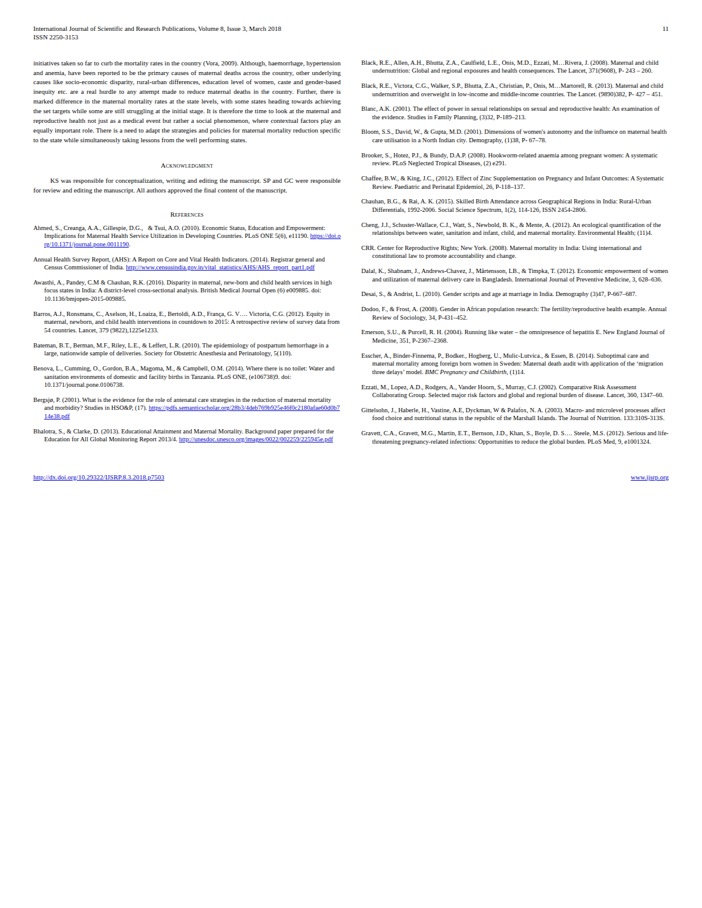International Journal of Scientific and Research Publications, Volume 8, Issue 3, March 2018
ISSN 2250-3153 11
initiatives taken so far to curb the mortality rates in the country (Vora, 2009). Although, haemorrhage, hypertension and anemia, have been reported to be the primary causes of maternal deaths across the country, other underlying causes like socio-economic disparity, rural-urban differences, education level of women, caste and gender-based inequity etc. are a real hurdle to any attempt made to reduce maternal deaths in the country. Further, there is marked difference in the maternal mortality rates at the state levels, with some states heading towards achieving the set targets while some are still struggling at the initial stage. It is therefore the time to look at the maternal and reproductive health not just as a medical event but rather a social phenomenon, where contextual factors play an equally important role. There is a need to adapt the strategies and policies for maternal mortality reduction specific to the state while simultaneously taking lessons from the well performing states.
Acknowledgment
KS was responsible for conceptualization, writing and editing the manuscript. SP and GC were responsible for review and editing the manuscript. All authors approved the final content of the manuscript.
References
Ahmed, S., Creanga, A.A., Gillespie, D.G., & Tsui, A.O. (2010). Economic Status, Education and Empowerment: Implications for Maternal Health Service Utilization in Developing Countries. PLoS ONE 5(6), e11190. https://doi.org/10.1371/journal.pone.0011190.
Annual Health Survey Report, (AHS): A Report on Core and Vital Health Indicators. (2014). Registrar general and Census Commissioner of India. http://www.censusindia.gov.in/vital_statistics/AHS/AHS_report_part1.pdf
Awasthi, A., Pandey, C.M & Chauhan, R.K. (2016). Disparity in maternal, new-born and child health services in high focus states in India: A district-level cross-sectional analysis. British Medical Journal Open (6) e009885. doi: 10.1136/bmjopen-2015-009885.
Barros, A.J., Ronsmans, C., Axelson, H., Loaiza, E., Bertoldi, A.D., França, G. V…. Victoria, C.G. (2012). Equity in maternal, newborn, and child health interventions in countdown to 2015: A retrospective review of survey data from 54 countries. Lancet, 379 (9822),1225e1233.
Bateman, B.T., Berman, M.F., Riley, L.E., & Leffert, L.R. (2010). The epidemiology of postpartum hemorrhage in a large, nationwide sample of deliveries. Society for Obstetric Anesthesia and Perinatology, 5(110).
Benova, L., Cumming, O., Gordon, B.A., Magoma, M., & Campbell, O.M. (2014). Where there is no toilet: Water and sanitation environments of domestic and facility births in Tanzania. PLoS ONE, (e106738)9. doi: 10.1371/journal.pone.0106738.
Bergsjø, P. (2001). What is the evidence for the role of antenatal care strategies in the reduction of maternal mortality and morbidity? Studies in HSO&P, (17). https://pdfs.semanticscholar.org/28b3/4deb769b925e46f0c2180afae60d0b714e38.pdf
Bhalotra, S., & Clarke, D. (2013). Educational Attainment and Maternal Mortality. Background paper prepared for the Education for All Global Monitoring Report 2013/4. http://unesdoc.unesco.org/images/0022/002259/225945e.pdf
Black, R.E., Allen, A.H., Bhutta, Z.A., Caulfield, L.E., Onis, M.D., Ezzati, M…Rivera, J. (2008). Maternal and child undernutrition: Global and regional exposures and health consequences. The Lancet, 371(9608), P- 243 – 260.
Black, R.E., Victora, C.G., Walker, S.P., Bhutta, Z.A., Christian, P., Onis, M…Martorell, R. (2013). Maternal and child undernutrition and overweight in low-income and middle-income countries. The Lancet. (9890)382, P- 427 – 451.
Blanc, A.K. (2001). The effect of power in sexual relationships on sexual and reproductive health: An examination of the evidence. Studies in Family Planning, (3)32, P-189–213.
Bloom, S.S., David, W., & Gupta, M.D. (2001). Dimensions of women's autonomy and the influence on maternal health care utilisation in a North Indian city. Demography, (1)38, P- 67–78.
Brooker, S., Hotez, P.J., & Bundy, D.A.P. (2008). Hookworm-related anaemia among pregnant women: A systematic review. PLoS Neglected Tropical Diseases, (2) e291.
Chaffee, B.W., & King, J.C., (2012). Effect of Zinc Supplementation on Pregnancy and Infant Outcomes: A Systematic Review. Paediatric and Perinatal Epidemiol, 26, P-118–137.
Chauhan, B.G., & Rai, A. K. (2015). Skilled Birth Attendance across Geographical Regions in India: Rural-Urban Differentials, 1992-2006. Social Science Spectrum, 1(2), 114-126, ISSN 2454-2806.
Cheng, J.J., Schuster-Wallace, C.J., Watt, S., Newbold, B. K., & Mente, A. (2012). An ecological quantification of the relationships between water, sanitation and infant, child, and maternal mortality. Environmental Health; (11)4.
CRR. Center for Reproductive Rights; New York. (2008). Maternal mortality in India: Using international and constitutional law to promote accountability and change.
Dalal, K., Shabnam, J., Andrews-Chavez, J., Mårtensson, LB., & Timpka, T. (2012). Economic empowerment of women and utilization of maternal delivery care in Bangladesh. International Journal of Preventive Medicine, 3, 628–636.
Desai, S., & Andrist, L. (2010). Gender scripts and age at marriage in India. Demography (3)47, P-667–687.
Dodoo, F., & Frost, A. (2008). Gender in African population research: The fertility/reproductive health example. Annual Review of Sociology, 34, P-431–452.
Emerson, S.U., & Purcell, R. H. (2004). Running like water – the omnipresence of hepatitis E. New England Journal of Medicine, 351, P-2367–2368.
Esscher, A., Binder-Finnema, P., Bodker., Hogberg, U., Mulic-Lutvica., & Essen, B. (2014). Suboptimal care and maternal mortality among foreign born women in Sweden: Maternal death audit with application of the ‘migration three delays’ model. BMC Pregnancy and Childbirth, (1)14.
Ezzati, M., Lopez, A.D., Rodgers, A., Vander Hoorn, S., Murray, C.J. (2002). Comparative Risk Assessment Collaborating Group. Selected major risk factors and global and regional burden of disease. Lancet, 360, 1347–60.
Gittelsohn, J., Haberle, H., Vastine, A.E, Dyckman, W & Palafox, N. A. (2003). Macro- and microlevel processes affect food choice and nutritional status in the republic of the Marshall Islands. The Journal of Nutrition. 133:310S-313S.
Gravett, C.A., Gravett, M.G., Martin, E.T., Bernson, J.D., Khan, S., Boyle, D. S…. Steele, M.S. (2012). Serious and life-threatening pregnancy-related infections: Opportunities to reduce the global burden. PLoS Med, 9, e1001324.
http://dx.doi.org/10.29322/IJSRP.8.3.2018.p7503 www.ijsrp.org